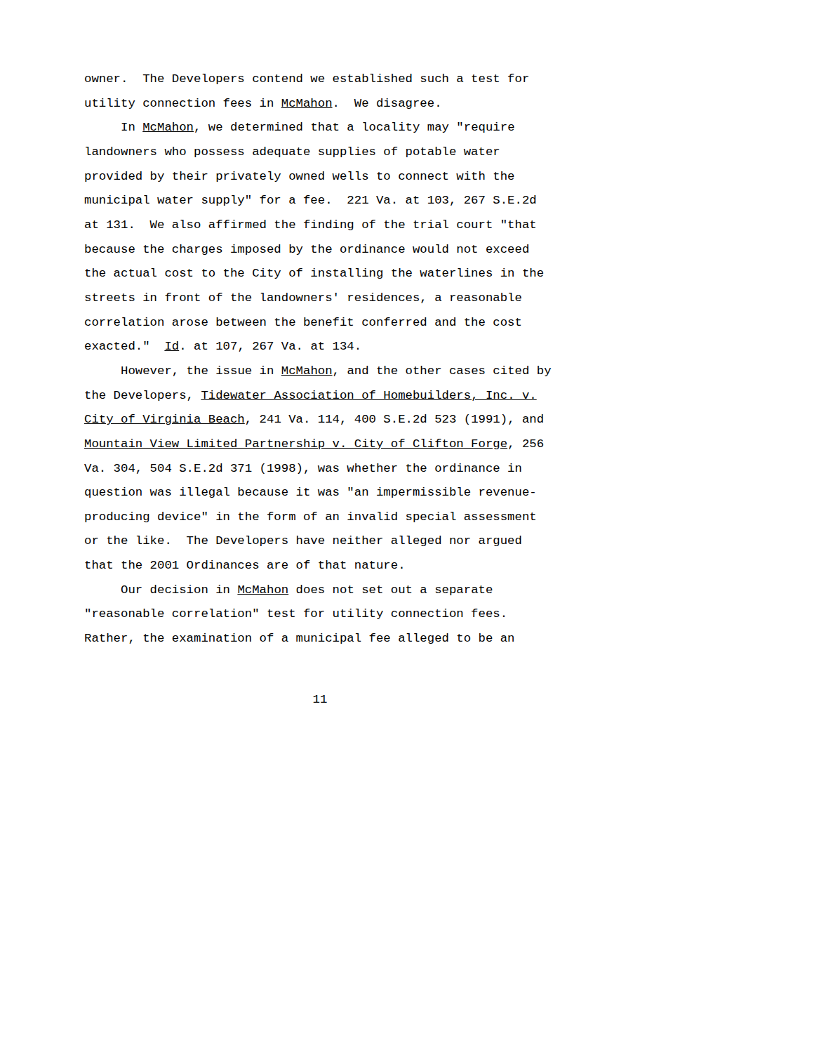owner. The Developers contend we established such a test for utility connection fees in McMahon. We disagree.
In McMahon, we determined that a locality may "require landowners who possess adequate supplies of potable water provided by their privately owned wells to connect with the municipal water supply" for a fee. 221 Va. at 103, 267 S.E.2d at 131. We also affirmed the finding of the trial court "that because the charges imposed by the ordinance would not exceed the actual cost to the City of installing the waterlines in the streets in front of the landowners' residences, a reasonable correlation arose between the benefit conferred and the cost exacted." Id. at 107, 267 Va. at 134.
However, the issue in McMahon, and the other cases cited by the Developers, Tidewater Association of Homebuilders, Inc. v. City of Virginia Beach, 241 Va. 114, 400 S.E.2d 523 (1991), and Mountain View Limited Partnership v. City of Clifton Forge, 256 Va. 304, 504 S.E.2d 371 (1998), was whether the ordinance in question was illegal because it was "an impermissible revenue-producing device" in the form of an invalid special assessment or the like. The Developers have neither alleged nor argued that the 2001 Ordinances are of that nature.
Our decision in McMahon does not set out a separate "reasonable correlation" test for utility connection fees. Rather, the examination of a municipal fee alleged to be an
11